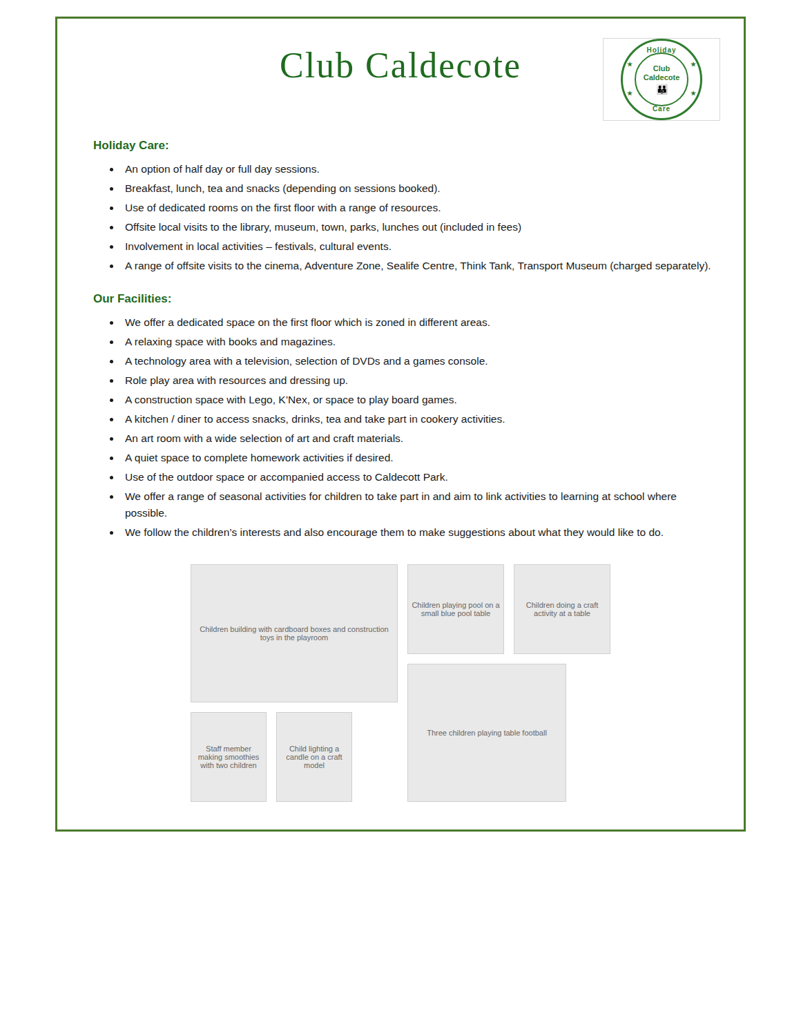Club Caldecote
Holiday ★ ★ ★ ★
Club
Caldecote
👪
Care
Holiday Care:
An option of half day or full day sessions.
Breakfast, lunch, tea and snacks (depending on sessions booked).
Use of dedicated rooms on the first floor with a range of resources.
Offsite local visits to the library, museum, town, parks, lunches out (included in fees)
Involvement in local activities – festivals, cultural events.
A range of offsite visits to the cinema, Adventure Zone, Sealife Centre, Think Tank, Transport Museum (charged separately).
Our Facilities:
We offer a dedicated space on the first floor which is zoned in different areas.
A relaxing space with books and magazines.
A technology area with a television, selection of DVDs and a games console.
Role play area with resources and dressing up.
A construction space with Lego, K’Nex, or space to play board games.
A kitchen / diner to access snacks, drinks, tea and take part in cookery activities.
An art room with a wide selection of art and craft materials.
A quiet space to complete homework activities if desired.
Use of the outdoor space or accompanied access to Caldecott Park.
We offer a range of seasonal activities for children to take part in and aim to link activities to learning at school where possible.
We follow the children’s interests and also encourage them to make suggestions about what they would like to do.
Children building with cardboard boxes and construction toys in the playroom
Staff member making smoothies with two children
Child lighting a candle on a craft model
Children playing pool on a small blue pool table
Children doing a craft activity at a table
Three children playing table football